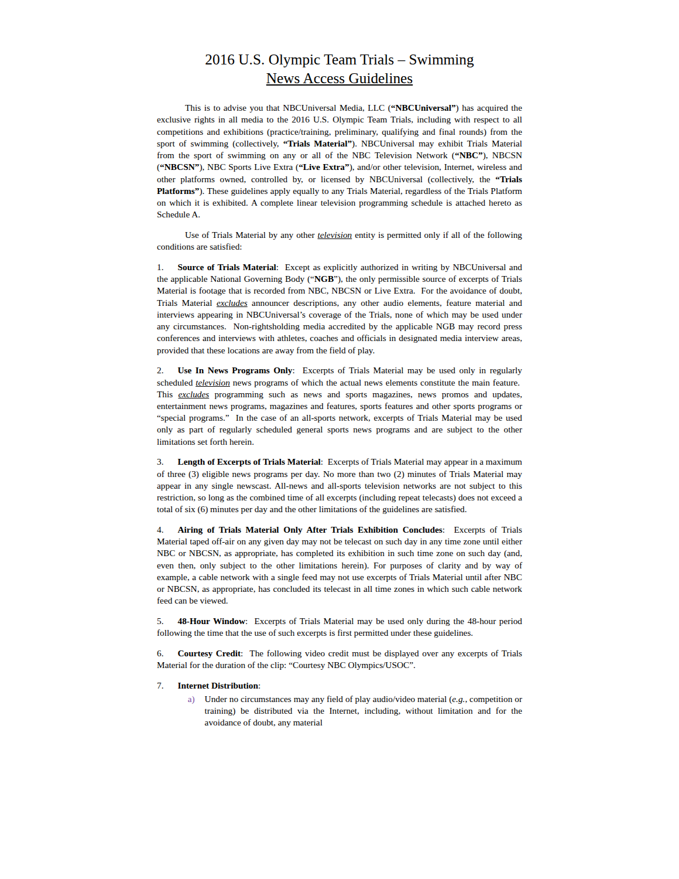2016 U.S. Olympic Team Trials – Swimming
News Access Guidelines
This is to advise you that NBCUniversal Media, LLC (“NBCUniversal”) has acquired the exclusive rights in all media to the 2016 U.S. Olympic Team Trials, including with respect to all competitions and exhibitions (practice/training, preliminary, qualifying and final rounds) from the sport of swimming (collectively, “Trials Material”). NBCUniversal may exhibit Trials Material from the sport of swimming on any or all of the NBC Television Network (“NBC”), NBCSN (“NBCSN”), NBC Sports Live Extra (“Live Extra”), and/or other television, Internet, wireless and other platforms owned, controlled by, or licensed by NBCUniversal (collectively, the “Trials Platforms”). These guidelines apply equally to any Trials Material, regardless of the Trials Platform on which it is exhibited. A complete linear television programming schedule is attached hereto as Schedule A.
Use of Trials Material by any other television entity is permitted only if all of the following conditions are satisfied:
1. Source of Trials Material: Except as explicitly authorized in writing by NBCUniversal and the applicable National Governing Body (“NGB”), the only permissible source of excerpts of Trials Material is footage that is recorded from NBC, NBCSN or Live Extra. For the avoidance of doubt, Trials Material excludes announcer descriptions, any other audio elements, feature material and interviews appearing in NBCUniversal’s coverage of the Trials, none of which may be used under any circumstances. Non-rightsholding media accredited by the applicable NGB may record press conferences and interviews with athletes, coaches and officials in designated media interview areas, provided that these locations are away from the field of play.
2. Use In News Programs Only: Excerpts of Trials Material may be used only in regularly scheduled television news programs of which the actual news elements constitute the main feature. This excludes programming such as news and sports magazines, news promos and updates, entertainment news programs, magazines and features, sports features and other sports programs or “special programs.” In the case of an all-sports network, excerpts of Trials Material may be used only as part of regularly scheduled general sports news programs and are subject to the other limitations set forth herein.
3. Length of Excerpts of Trials Material: Excerpts of Trials Material may appear in a maximum of three (3) eligible news programs per day. No more than two (2) minutes of Trials Material may appear in any single newscast. All-news and all-sports television networks are not subject to this restriction, so long as the combined time of all excerpts (including repeat telecasts) does not exceed a total of six (6) minutes per day and the other limitations of the guidelines are satisfied.
4. Airing of Trials Material Only After Trials Exhibition Concludes: Excerpts of Trials Material taped off-air on any given day may not be telecast on such day in any time zone until either NBC or NBCSN, as appropriate, has completed its exhibition in such time zone on such day (and, even then, only subject to the other limitations herein). For purposes of clarity and by way of example, a cable network with a single feed may not use excerpts of Trials Material until after NBC or NBCSN, as appropriate, has concluded its telecast in all time zones in which such cable network feed can be viewed.
5. 48-Hour Window: Excerpts of Trials Material may be used only during the 48-hour period following the time that the use of such excerpts is first permitted under these guidelines.
6. Courtesy Credit: The following video credit must be displayed over any excerpts of Trials Material for the duration of the clip: “Courtesy NBC Olympics/USOC”.
7. Internet Distribution:
a) Under no circumstances may any field of play audio/video material (e.g., competition or training) be distributed via the Internet, including, without limitation and for the avoidance of doubt, any material